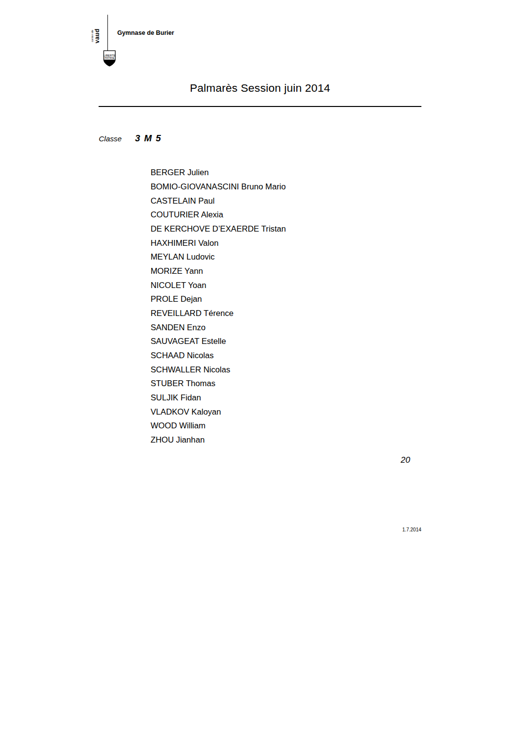canton de vaud
LIBERTE PATRIE
Gymnase de Burier
Palmarès Session juin 2014
Classe 3 M 5
BERGER Julien
BOMIO-GIOVANASCINI Bruno Mario
CASTELAIN Paul
COUTURIER Alexia
DE KERCHOVE D’EXAERDE Tristan
HAXHIMERI Valon
MEYLAN Ludovic
MORIZE Yann
NICOLET Yoan
PROLE Dejan
REVEILLARD Térence
SANDEN Enzo
SAUVAGEAT Estelle
SCHAAD Nicolas
SCHWALLER Nicolas
STUBER Thomas
SULJIK Fidan
VLADKOV Kaloyan
WOOD William
ZHOU Jianhan
20
1.7.2014